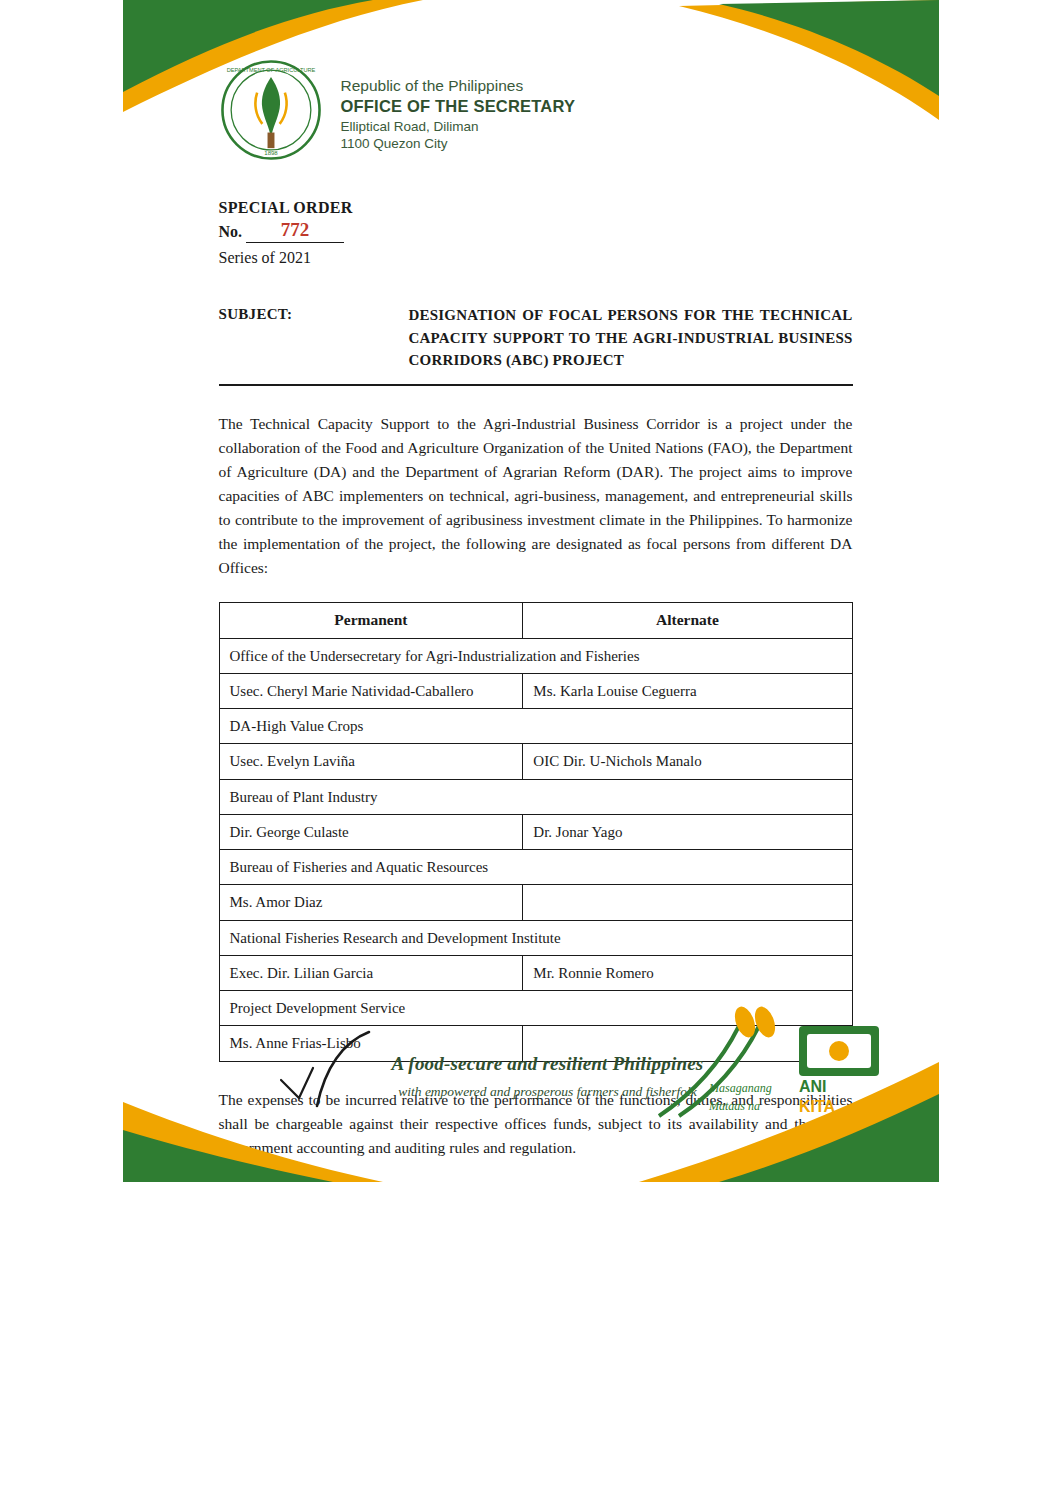1898 DEPARTMENT OF AGRICULTURE
Republic of the Philippines
OFFICE OF THE SECRETARY
Elliptical Road, Diliman
1100 Quezon City
SPECIAL ORDER
No. 772
Series of 2021
SUBJECT:
DESIGNATION OF FOCAL PERSONS FOR THE TECHNICAL CAPACITY SUPPORT TO THE AGRI-INDUSTRIAL BUSINESS CORRIDORS (ABC) PROJECT
The Technical Capacity Support to the Agri-Industrial Business Corridor is a project under the collaboration of the Food and Agriculture Organization of the United Nations (FAO), the Department of Agriculture (DA) and the Department of Agrarian Reform (DAR). The project aims to improve capacities of ABC implementers on technical, agri-business, management, and entrepreneurial skills to contribute to the improvement of agribusiness investment climate in the Philippines. To harmonize the implementation of the project, the following are designated as focal persons from different DA Offices:
| Permanent | Alternate |
| --- | --- |
| Office of the Undersecretary for Agri-Industrialization and Fisheries |
| Usec. Cheryl Marie Natividad-Caballero | Ms. Karla Louise Ceguerra |
| DA-High Value Crops |
| Usec. Evelyn Laviña | OIC Dir. U-Nichols Manalo |
| Bureau of Plant Industry |
| Dir. George Culaste | Dr. Jonar Yago |
| Bureau of Fisheries and Aquatic Resources |
| Ms. Amor Diaz | |
| National Fisheries Research and Development Institute |
| Exec. Dir. Lilian Garcia | Mr. Ronnie Romero |
| Project Development Service |
| Ms. Anne Frias-Lisbo | |
The expenses to be incurred relative to the performance of the functions, duties, and responsibilities shall be chargeable against their respective offices funds, subject to its availability and the usual government accounting and auditing rules and regulation.
A food-secure and resilient Philippines
with empowered and prosperous farmers and fisherfolk
Masaganang ANI Mataas na KITA